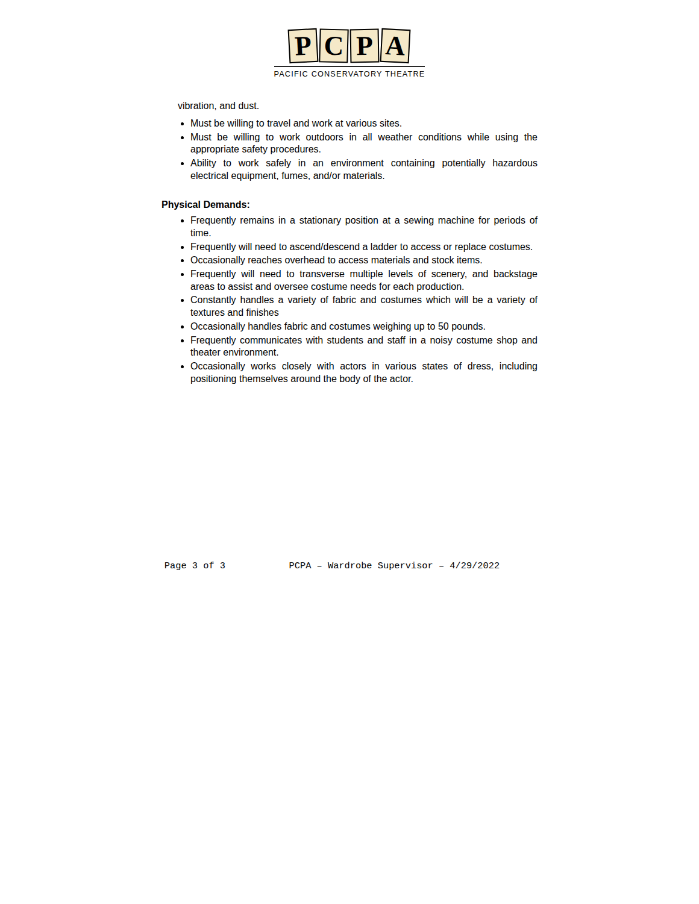PCPA
PACIFIC CONSERVATORY THEATRE
vibration, and dust.
Must be willing to travel and work at various sites.
Must be willing to work outdoors in all weather conditions while using the appropriate safety procedures.
Ability to work safely in an environment containing potentially hazardous electrical equipment, fumes, and/or materials.
Physical Demands:
Frequently remains in a stationary position at a sewing machine for periods of time.
Frequently will need to ascend/descend a ladder to access or replace costumes.
Occasionally reaches overhead to access materials and stock items.
Frequently will need to transverse multiple levels of scenery, and backstage areas to assist and oversee costume needs for each production.
Constantly handles a variety of fabric and costumes which will be a variety of textures and finishes
Occasionally handles fabric and costumes weighing up to 50 pounds.
Frequently communicates with students and staff in a noisy costume shop and theater environment.
Occasionally works closely with actors in various states of dress, including positioning themselves around the body of the actor.
Page 3 of 3 PCPA – Wardrobe Supervisor – 4/29/2022